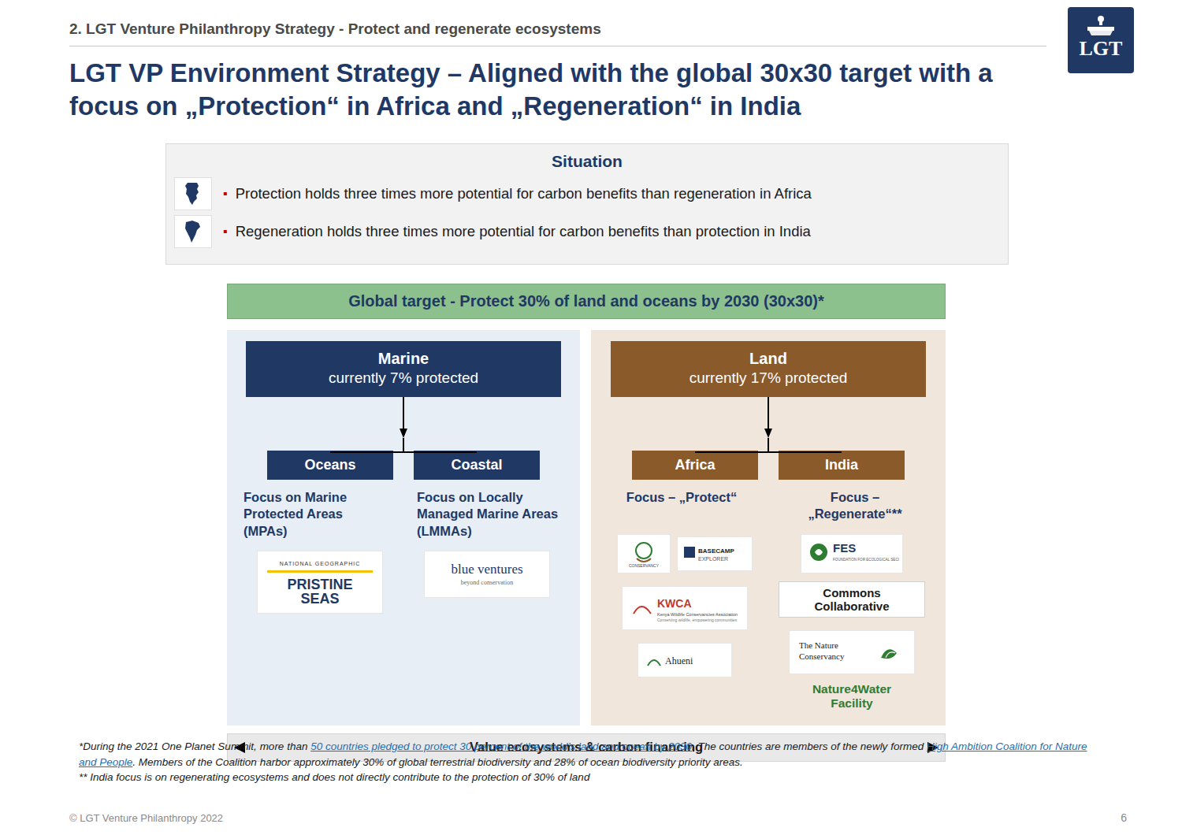2. LGT Venture Philanthropy Strategy - Protect and regenerate ecosystems
LGT
LGT VP Environment Strategy – Aligned with the global 30x30 target with a focus on „Protection“ in Africa and „Regeneration“ in India
Situation
▪
Protection holds three times more potential for carbon benefits than regeneration in Africa
▪
Regeneration holds three times more potential for carbon benefits than protection in India
Global target - Protect 30% of land and oceans by 2030 (30x30)*
Marine currently 7% protected
Oceans
Coastal
Focus on Marine Protected Areas (MPAs)
Focus on Locally Managed Marine Areas (LMMAs)
NATIONAL GEOGRAPHIC PRISTINE SEAS
blue ventures beyond conservation
Land currently 17% protected
Africa
India
Focus – „Protect“
Focus – „Regenerate“**
CONSERVANCY
BASECAMP EXPLORER
KWCA Kenya Wildlife Conservancies Association Conserving wildlife, empowering communities
Ahueni
FES FOUNDATION FOR ECOLOGICAL SECURITY
Commons Collaborative
The Nature Conservancy
Nature4Water
Facility
Value ecosystems & carbon financing
*During the 2021 One Planet Summit, more than 50 countries pledged to protect 30 percent of the world’s land and ocean by 2030. The countries are members of the newly formed High Ambition Coalition for Nature and People. Members of the Coalition harbor approximately 30% of global terrestrial biodiversity and 28% of ocean biodiversity priority areas.
** India focus is on regenerating ecosystems and does not directly contribute to the protection of 30% of land
© LGT Venture Philanthropy 2022
6